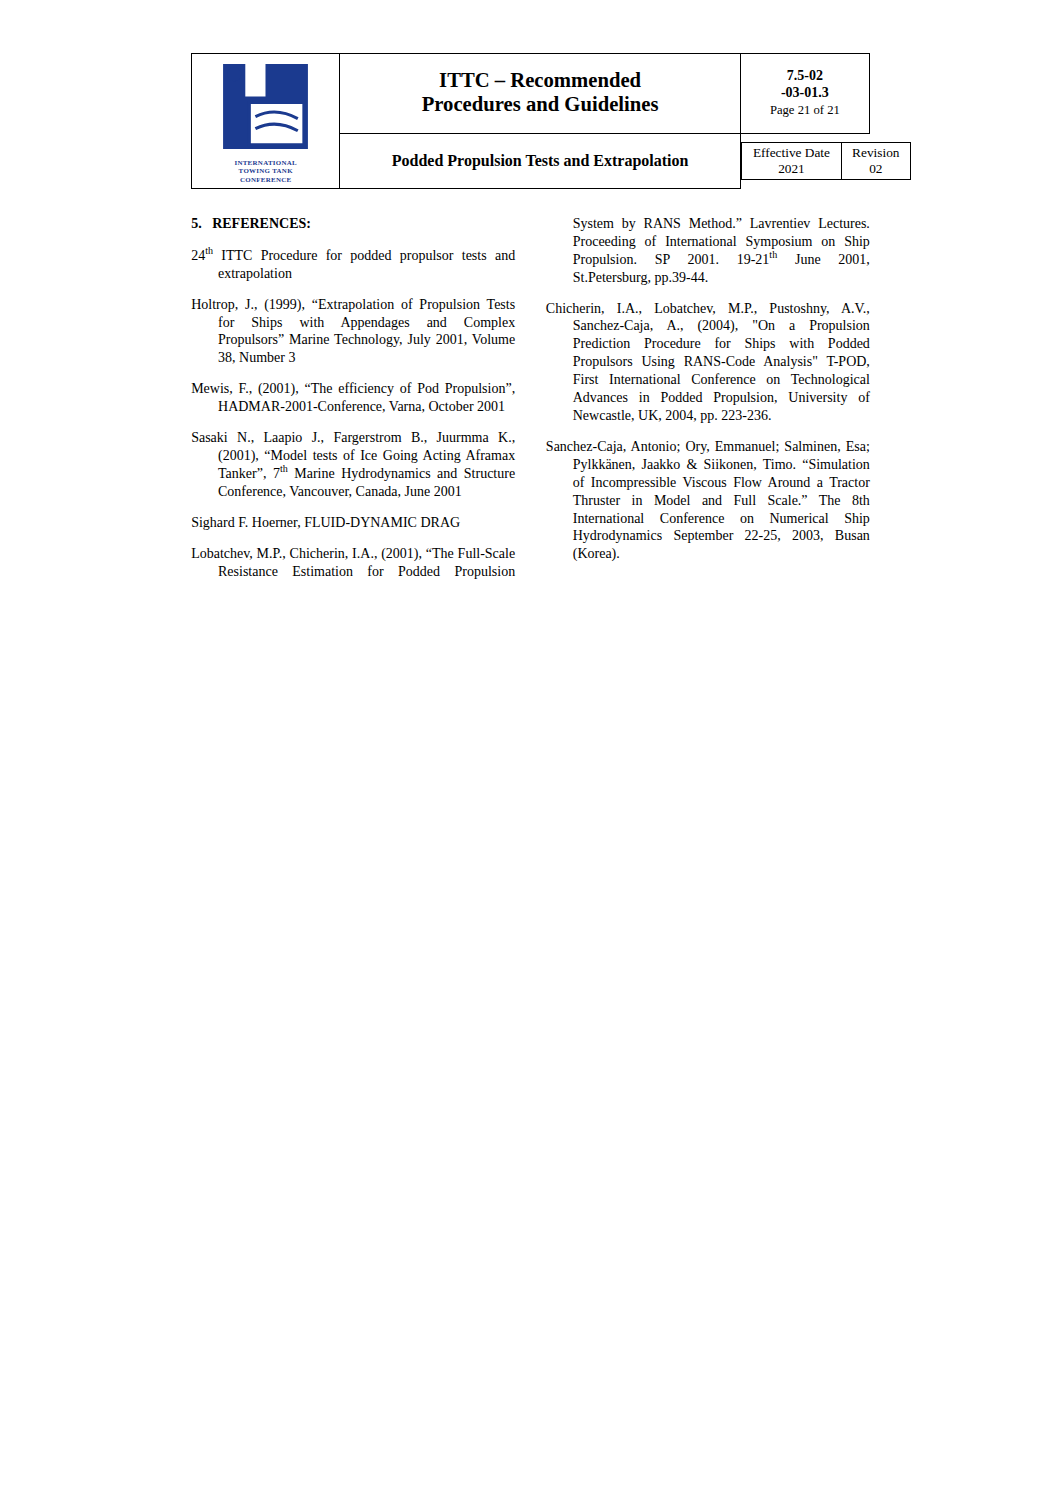| INTERNATIONAL TOWING TANK CONFERENCE | ITTC – Recommended Procedures and Guidelines | 7.5-02 -03-01.3 Page 21 of 21 |
| Podded Propulsion Tests and Extrapolation | / Effective Date 2021 / Revision 02 / |
5. REFERENCES:
24th ITTC Procedure for podded propulsor tests and extrapolation
Holtrop, J., (1999), “Extrapolation of Propulsion Tests for Ships with Appendages and Complex Propulsors” Marine Technology, July 2001, Volume 38, Number 3
Mewis, F., (2001), “The efficiency of Pod Propulsion”, HADMAR-2001-Conference, Varna, October 2001
Sasaki N., Laapio J., Fargerstrom B., Juurmma K., (2001), “Model tests of Ice Going Acting Aframax Tanker”, 7th Marine Hydrodynamics and Structure Conference, Vancouver, Canada, June 2001
Sighard F. Hoerner, FLUID-DYNAMIC DRAG
Lobatchev, M.P., Chicherin, I.A., (2001), “The Full-Scale Resistance Estimation for Podded Propulsion System by RANS Method.” Lavrentiev Lectures. Proceeding of International Symposium on Ship Propulsion. SP 2001. 19-21th June 2001, St.Petersburg, pp.39-44.
Chicherin, I.A., Lobatchev, M.P., Pustoshny, A.V., Sanchez-Caja, A., (2004), "On a Propulsion Prediction Procedure for Ships with Podded Propulsors Using RANS-Code Analysis" T-POD, First International Conference on Technological Advances in Podded Propulsion, University of Newcastle, UK, 2004, pp. 223-236.
Sanchez-Caja, Antonio; Ory, Emmanuel; Salminen, Esa; Pylkkänen, Jaakko & Siikonen, Timo. “Simulation of Incompressible Viscous Flow Around a Tractor Thruster in Model and Full Scale.” The 8th International Conference on Numerical Ship Hydrodynamics September 22-25, 2003, Busan (Korea).